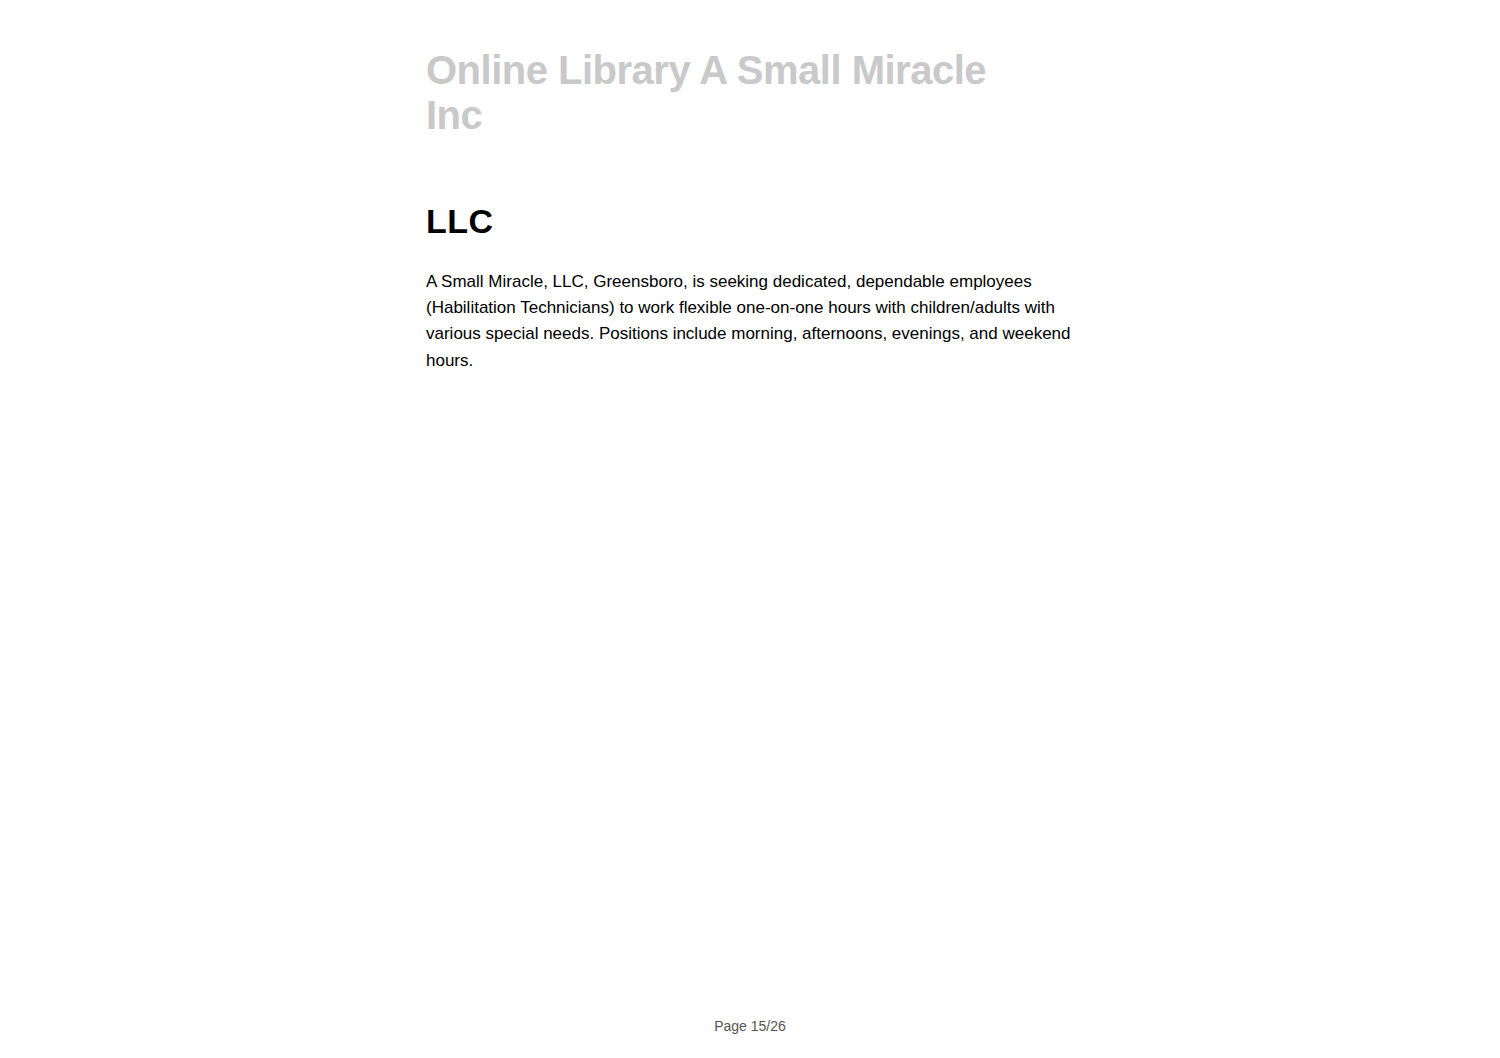Online Library A Small Miracle Inc
LLC
A Small Miracle, LLC, Greensboro, is seeking dedicated, dependable employees (Habilitation Technicians) to work flexible one-on-one hours with children/adults with various special needs. Positions include morning, afternoons, evenings, and weekend hours.
Page 15/26